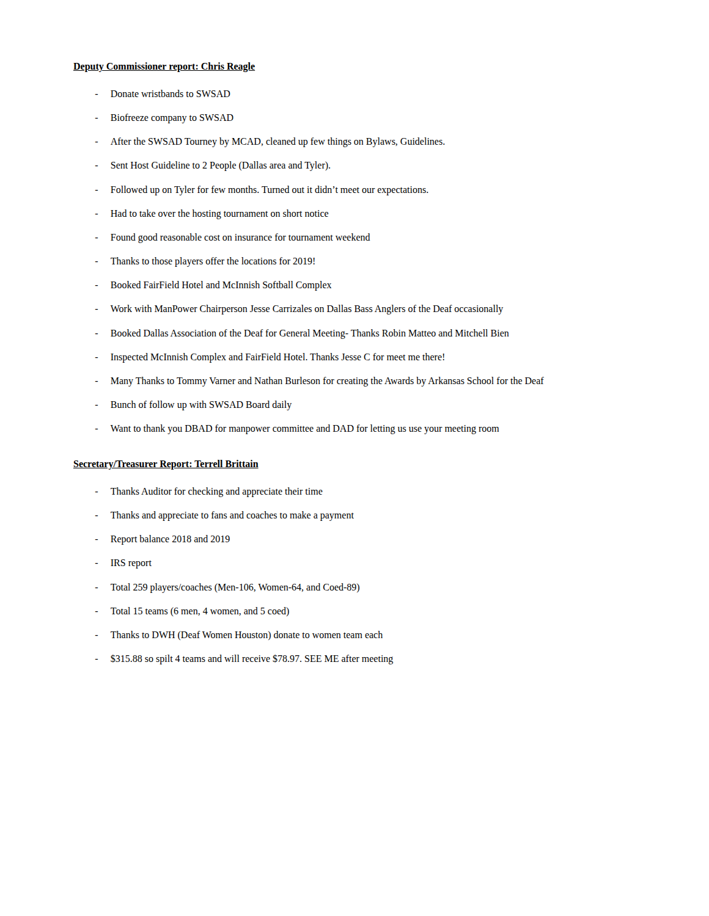Deputy Commissioner report: Chris Reagle
Donate wristbands to SWSAD
Biofreeze company to SWSAD
After the SWSAD Tourney by MCAD, cleaned up few things on Bylaws, Guidelines.
Sent Host Guideline to 2 People (Dallas area and Tyler).
Followed up on Tyler for few months. Turned out it didn’t meet our expectations.
Had to take over the hosting tournament on short notice
Found good reasonable cost on insurance for tournament weekend
Thanks to those players offer the locations for 2019!
Booked FairField Hotel and McInnish Softball Complex
Work with ManPower Chairperson Jesse Carrizales on Dallas Bass Anglers of the Deaf occasionally
Booked Dallas Association of the Deaf for General Meeting- Thanks Robin Matteo and Mitchell Bien
Inspected McInnish Complex and FairField Hotel. Thanks Jesse C for meet me there!
Many Thanks to Tommy Varner and Nathan Burleson for creating the Awards by Arkansas School for the Deaf
Bunch of follow up with SWSAD Board daily
Want to thank you DBAD for manpower committee and DAD for letting us use your meeting room
Secretary/Treasurer Report: Terrell Brittain
Thanks Auditor for checking and appreciate their time
Thanks and appreciate to fans and coaches to make a payment
Report balance 2018 and 2019
IRS report
Total 259 players/coaches (Men-106, Women-64, and Coed-89)
Total 15 teams (6 men, 4 women, and 5 coed)
Thanks to DWH (Deaf Women Houston) donate to women team each
$315.88 so spilt 4 teams and will receive $78.97. SEE ME after meeting